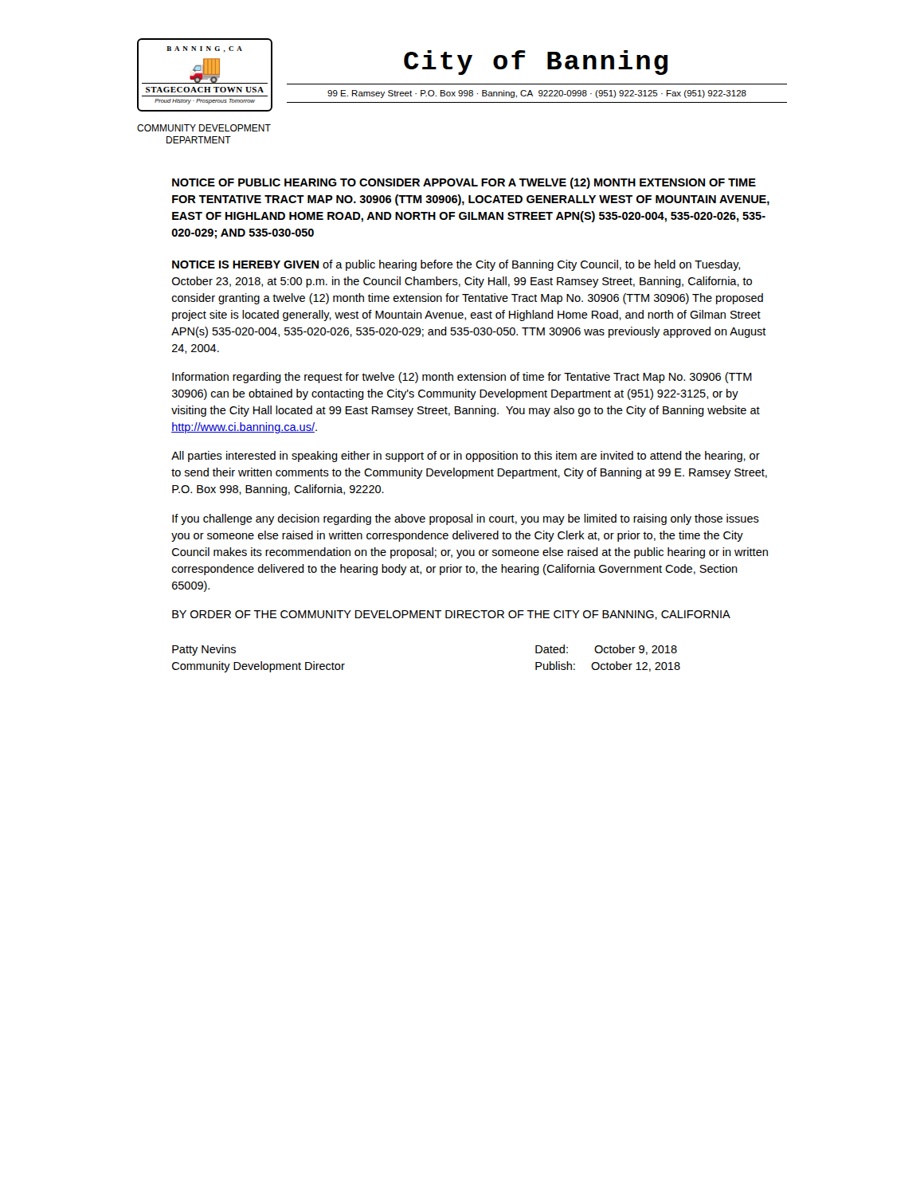B A N N I N G , C A
🚚
STAGECOACH TOWN USA
Proud History · Prosperous Tomorrow
City of Banning
99 E. Ramsey Street · P.O. Box 998 · Banning, CA 92220-0998 · (951) 922-3125 · Fax (951) 922-3128
COMMUNITY DEVELOPMENT DEPARTMENT
NOTICE OF PUBLIC HEARING TO CONSIDER APPOVAL FOR A TWELVE (12) MONTH EXTENSION OF TIME FOR TENTATIVE TRACT MAP NO. 30906 (TTM 30906), LOCATED GENERALLY WEST OF MOUNTAIN AVENUE, EAST OF HIGHLAND HOME ROAD, AND NORTH OF GILMAN STREET APN(S) 535-020-004, 535-020-026, 535-020-029; AND 535-030-050
NOTICE IS HEREBY GIVEN of a public hearing before the City of Banning City Council, to be held on Tuesday, October 23, 2018, at 5:00 p.m. in the Council Chambers, City Hall, 99 East Ramsey Street, Banning, California, to consider granting a twelve (12) month time extension for Tentative Tract Map No. 30906 (TTM 30906) The proposed project site is located generally, west of Mountain Avenue, east of Highland Home Road, and north of Gilman Street APN(s) 535-020-004, 535-020-026, 535-020-029; and 535-030-050. TTM 30906 was previously approved on August 24, 2004.
Information regarding the request for twelve (12) month extension of time for Tentative Tract Map No. 30906 (TTM 30906) can be obtained by contacting the City's Community Development Department at (951) 922-3125, or by visiting the City Hall located at 99 East Ramsey Street, Banning. You may also go to the City of Banning website at http://www.ci.banning.ca.us/.
All parties interested in speaking either in support of or in opposition to this item are invited to attend the hearing, or to send their written comments to the Community Development Department, City of Banning at 99 E. Ramsey Street, P.O. Box 998, Banning, California, 92220.
If you challenge any decision regarding the above proposal in court, you may be limited to raising only those issues you or someone else raised in written correspondence delivered to the City Clerk at, or prior to, the time the City Council makes its recommendation on the proposal; or, you or someone else raised at the public hearing or in written correspondence delivered to the hearing body at, or prior to, the hearing (California Government Code, Section 65009).
BY ORDER OF THE COMMUNITY DEVELOPMENT DIRECTOR OF THE CITY OF BANNING, CALIFORNIA
Patty Nevins Community Development Director
Dated: October 9, 2018 Publish: October 12, 2018